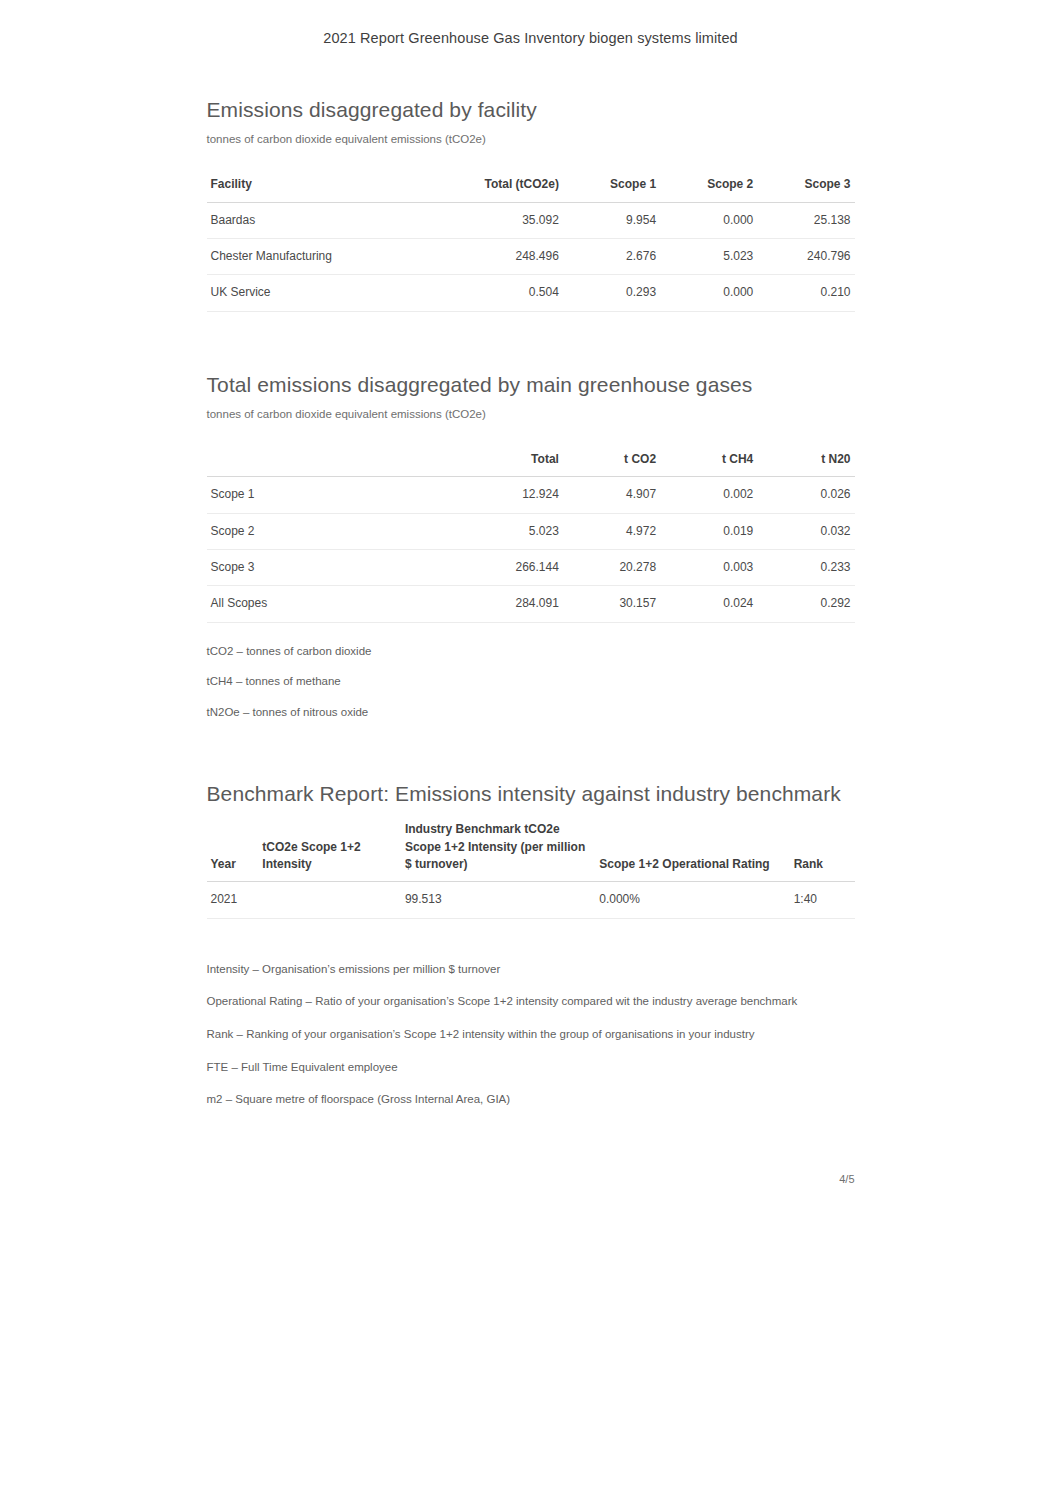2021 Report Greenhouse Gas Inventory biogen systems limited
Emissions disaggregated by facility
tonnes of carbon dioxide equivalent emissions (tCO2e)
| Facility | Total (tCO2e) | Scope 1 | Scope 2 | Scope 3 |
| --- | --- | --- | --- | --- |
| Baardas | 35.092 | 9.954 | 0.000 | 25.138 |
| Chester Manufacturing | 248.496 | 2.676 | 5.023 | 240.796 |
| UK Service | 0.504 | 0.293 | 0.000 | 0.210 |
Total emissions disaggregated by main greenhouse gases
tonnes of carbon dioxide equivalent emissions (tCO2e)
| | Total | t CO2 | t CH4 | t N20 |
| --- | --- | --- | --- | --- |
| Scope 1 | 12.924 | 4.907 | 0.002 | 0.026 |
| Scope 2 | 5.023 | 4.972 | 0.019 | 0.032 |
| Scope 3 | 266.144 | 20.278 | 0.003 | 0.233 |
| All Scopes | 284.091 | 30.157 | 0.024 | 0.292 |
tCO2 – tonnes of carbon dioxide
tCH4 – tonnes of methane
tN2Oe – tonnes of nitrous oxide
Benchmark Report: Emissions intensity against industry benchmark
| Year | tCO2e Scope 1+2 Intensity | Industry Benchmark tCO2e Scope 1+2 Intensity (per million $ turnover) | Scope 1+2 Operational Rating | Rank |
| --- | --- | --- | --- | --- |
| 2021 | | 99.513 | 0.000% | 1:40 |
Intensity – Organisation’s emissions per million $ turnover
Operational Rating – Ratio of your organisation’s Scope 1+2 intensity compared wit the industry average benchmark
Rank – Ranking of your organisation’s Scope 1+2 intensity within the group of organisations in your industry
FTE – Full Time Equivalent employee
m2 – Square metre of floorspace (Gross Internal Area, GIA)
4/5